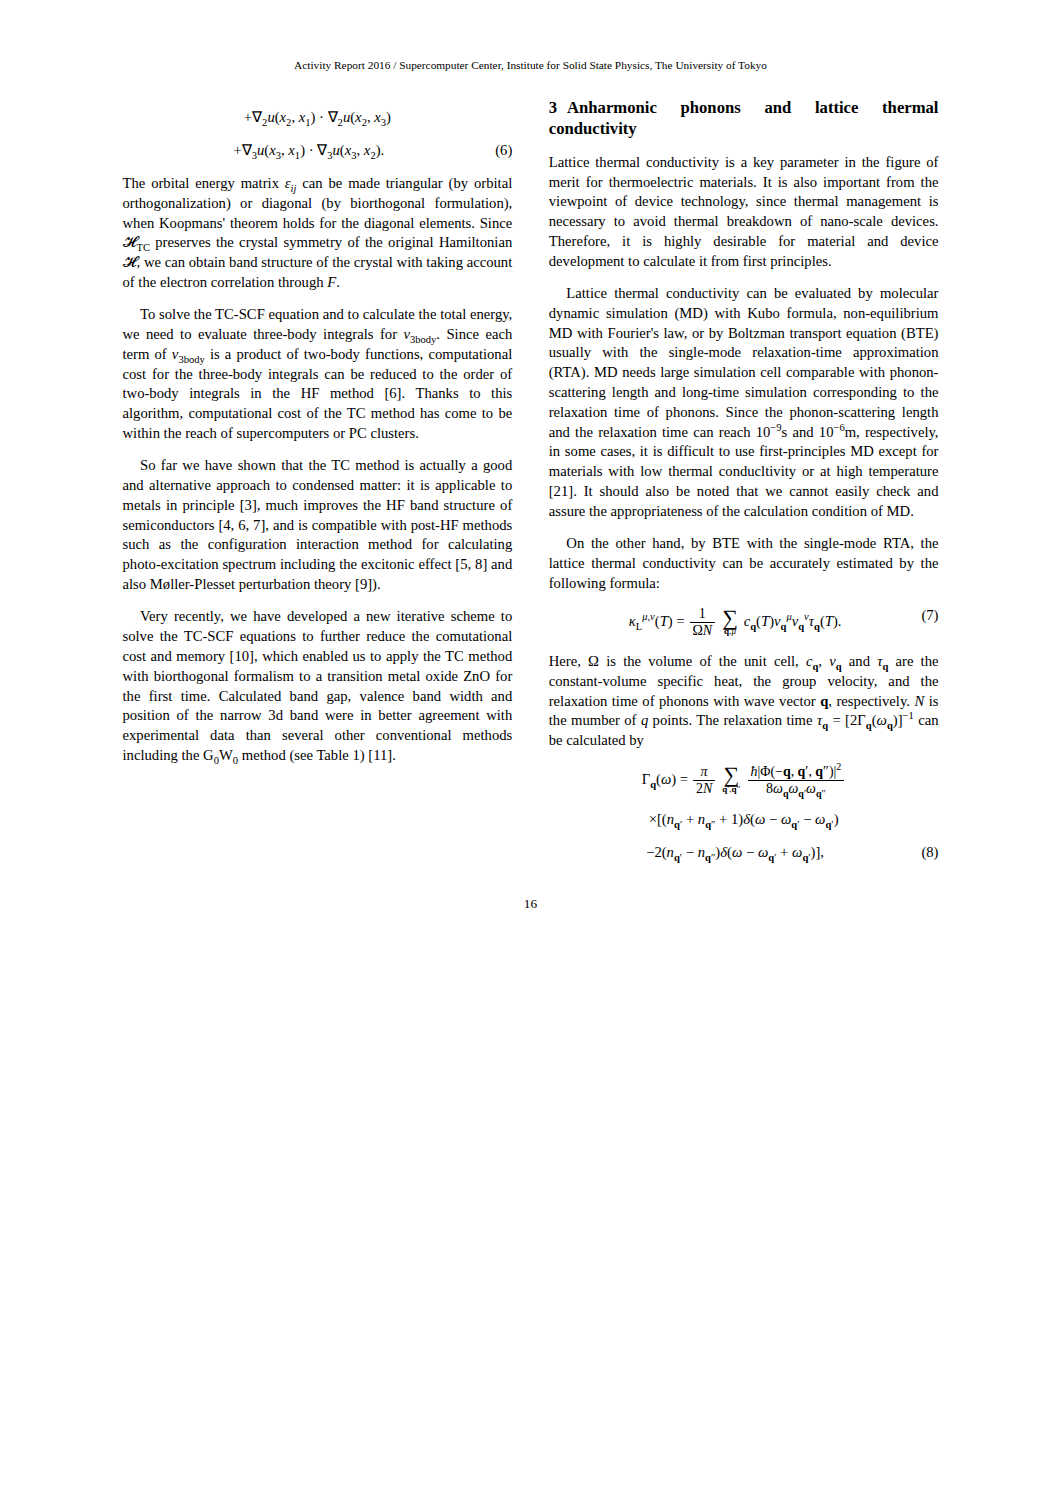Activity Report 2016 / Supercomputer Center, Institute for Solid State Physics, The University of Tokyo
+∇2u(x2, x1) · ∇2u(x2, x3)
(6) +∇3u(x3, x1) · ∇3u(x3, x2).
The orbital energy matrix εij can be made triangular (by orbital orthogonalization) or diagonal (by biorthogonal formulation), when Koopmans' theorem holds for the diagonal elements. Since 𝓗TC preserves the crystal symmetry of the original Hamiltonian 𝓗, we can obtain band structure of the crystal with taking account of the electron correlation through F.
To solve the TC-SCF equation and to calculate the total energy, we need to evaluate three-body integrals for v3body. Since each term of v3body is a product of two-body functions, computational cost for the three-body integrals can be reduced to the order of two-body integrals in the HF method [6]. Thanks to this algorithm, computational cost of the TC method has come to be within the reach of supercomputers or PC clusters.
So far we have shown that the TC method is actually a good and alternative approach to condensed matter: it is applicable to metals in principle [3], much improves the HF band structure of semiconductors [4, 6, 7], and is compatible with post-HF methods such as the configuration interaction method for calculating photo-excitation spectrum including the excitonic effect [5, 8] and also Møller-Plesset perturbation theory [9]).
Very recently, we have developed a new iterative scheme to solve the TC-SCF equations to further reduce the comutational cost and memory [10], which enabled us to apply the TC method with biorthogonal formalism to a transition metal oxide ZnO for the first time. Calculated band gap, valence band width and position of the narrow 3d band were in better agreement with experimental data than several other conventional methods including the G0W0 method (see Table 1) [11].
3 Anharmonic phonons and lattice thermal conductivity
Lattice thermal conductivity is a key parameter in the figure of merit for thermoelectric materials. It is also important from the viewpoint of device technology, since thermal management is necessary to avoid thermal breakdown of nano-scale devices. Therefore, it is highly desirable for material and device development to calculate it from first principles.
Lattice thermal conductivity can be evaluated by molecular dynamic simulation (MD) with Kubo formula, non-equilibrium MD with Fourier's law, or by Boltzman transport equation (BTE) usually with the single-mode relaxation-time approximation (RTA). MD needs large simulation cell comparable with phonon-scattering length and long-time simulation corresponding to the relaxation time of phonons. Since the phonon-scattering length and the relaxation time can reach 10−9s and 10−6m, respectively, in some cases, it is difficult to use first-principles MD except for materials with low thermal conducltivity or at high temperature [21]. It should also be noted that we cannot easily check and assure the appropriateness of the calculation condition of MD.
On the other hand, by BTE with the single-mode RTA, the lattice thermal conductivity can be accurately estimated by the following formula:
(7) κLμ,ν(T) = 1 ΩN ∑q,μ cq(T)vqμvqντq(T).
Here, Ω is the volume of the unit cell, cq, vq and τq are the constant-volume specific heat, the group velocity, and the relaxation time of phonons with wave vector q, respectively. N is the mumber of q points. The relaxation time τq = [2Γq(ωq)]−1 can be calculated by
Γq(ω) = π 2N ∑q′,q″ ħ|Φ(−q, q′, q″)|28ωqωq′ωq″
×[(nq′ + nq″ + 1)δ(ω − ωq′ − ωq′)
(8) −2(nq′ − nq″)δ(ω − ωq′ + ωq′)],
16